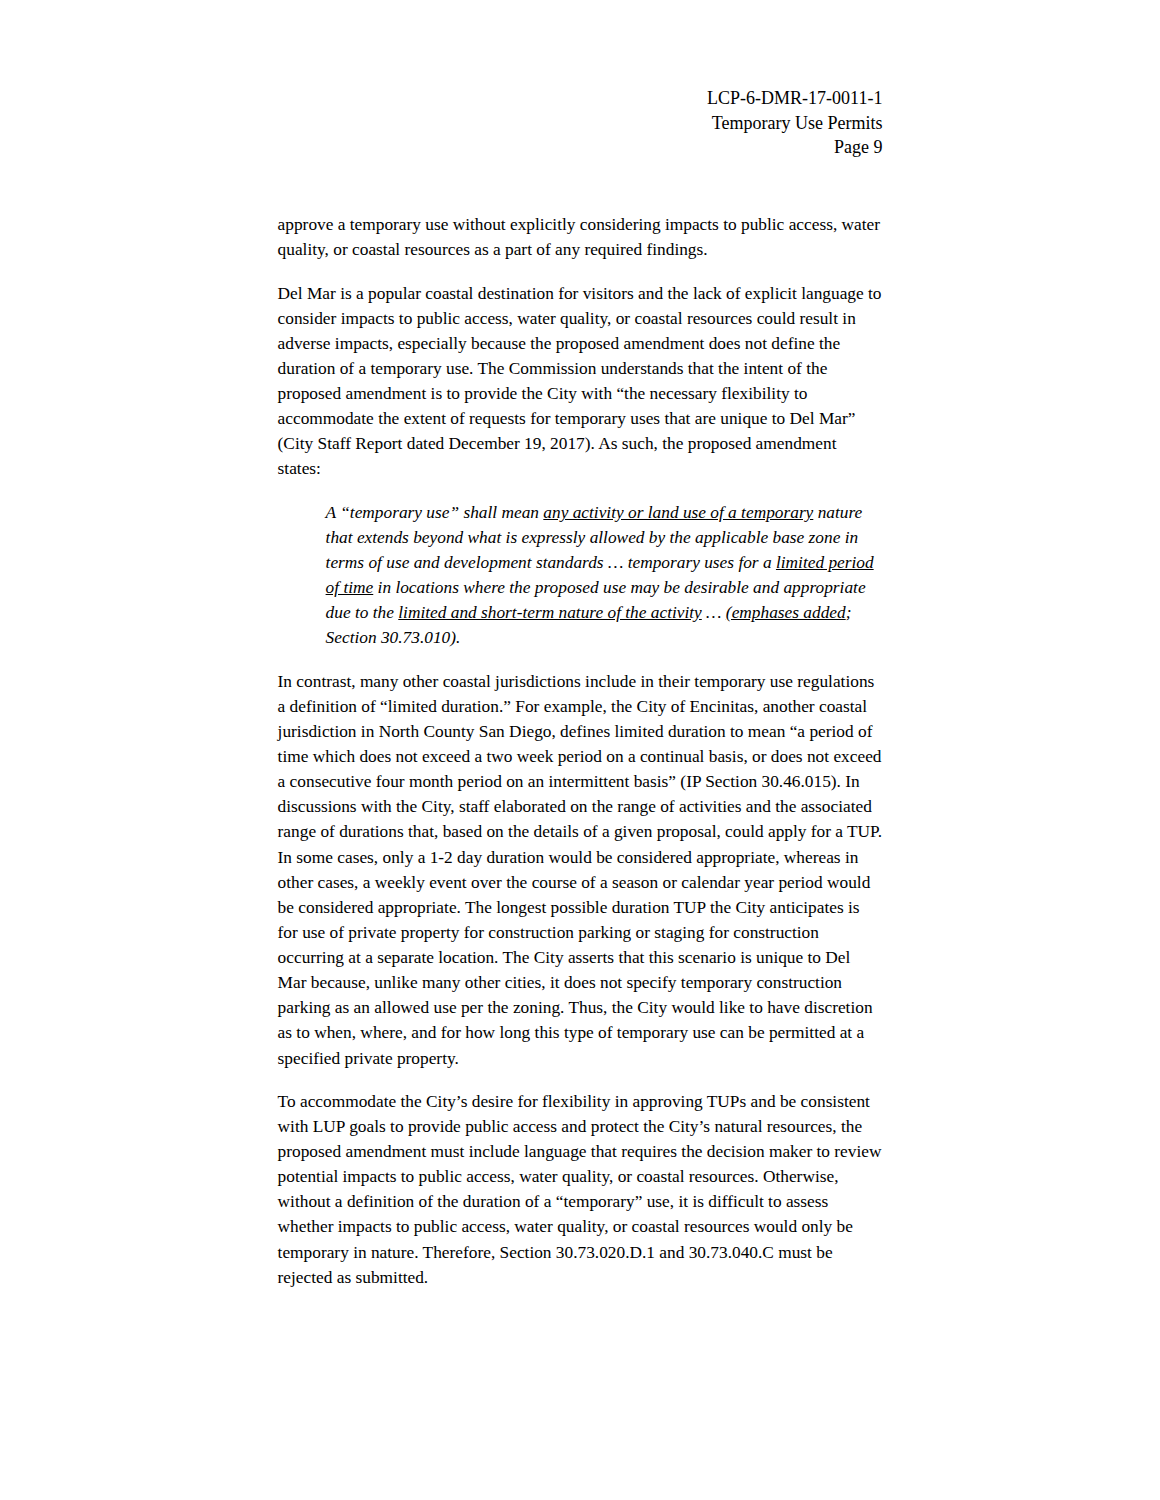LCP-6-DMR-17-0011-1
Temporary Use Permits
Page 9
approve a temporary use without explicitly considering impacts to public access, water quality, or coastal resources as a part of any required findings.
Del Mar is a popular coastal destination for visitors and the lack of explicit language to consider impacts to public access, water quality, or coastal resources could result in adverse impacts, especially because the proposed amendment does not define the duration of a temporary use. The Commission understands that the intent of the proposed amendment is to provide the City with “the necessary flexibility to accommodate the extent of requests for temporary uses that are unique to Del Mar” (City Staff Report dated December 19, 2017). As such, the proposed amendment states:
A “temporary use” shall mean any activity or land use of a temporary nature that extends beyond what is expressly allowed by the applicable base zone in terms of use and development standards … temporary uses for a limited period of time in locations where the proposed use may be desirable and appropriate due to the limited and short-term nature of the activity … (emphases added; Section 30.73.010).
In contrast, many other coastal jurisdictions include in their temporary use regulations a definition of “limited duration.” For example, the City of Encinitas, another coastal jurisdiction in North County San Diego, defines limited duration to mean “a period of time which does not exceed a two week period on a continual basis, or does not exceed a consecutive four month period on an intermittent basis” (IP Section 30.46.015). In discussions with the City, staff elaborated on the range of activities and the associated range of durations that, based on the details of a given proposal, could apply for a TUP. In some cases, only a 1-2 day duration would be considered appropriate, whereas in other cases, a weekly event over the course of a season or calendar year period would be considered appropriate. The longest possible duration TUP the City anticipates is for use of private property for construction parking or staging for construction occurring at a separate location. The City asserts that this scenario is unique to Del Mar because, unlike many other cities, it does not specify temporary construction parking as an allowed use per the zoning. Thus, the City would like to have discretion as to when, where, and for how long this type of temporary use can be permitted at a specified private property.
To accommodate the City’s desire for flexibility in approving TUPs and be consistent with LUP goals to provide public access and protect the City’s natural resources, the proposed amendment must include language that requires the decision maker to review potential impacts to public access, water quality, or coastal resources. Otherwise, without a definition of the duration of a “temporary” use, it is difficult to assess whether impacts to public access, water quality, or coastal resources would only be temporary in nature. Therefore, Section 30.73.020.D.1 and 30.73.040.C must be rejected as submitted.